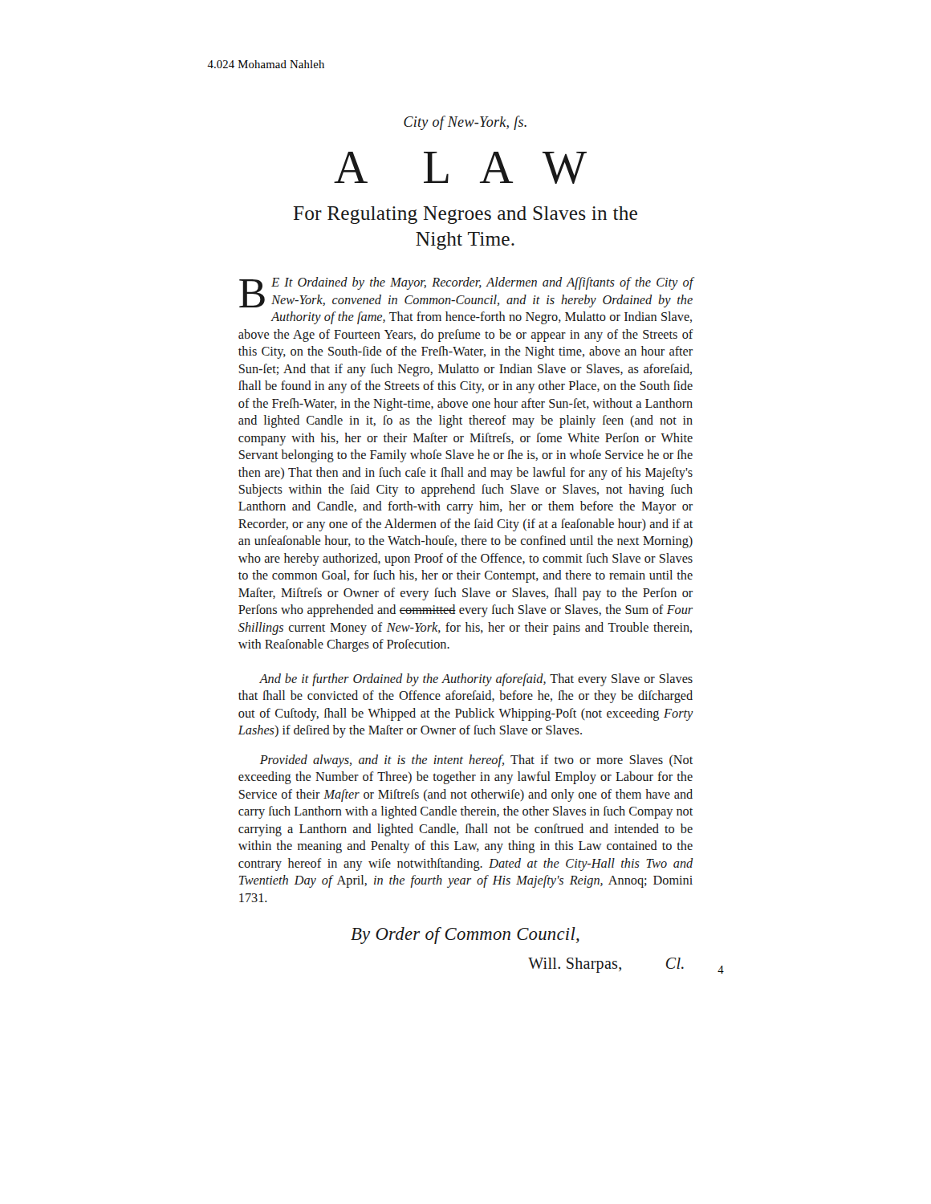4.024 Mohamad Nahleh
City of New-York, ſs.
A L A W
For Regulating Negroes and Slaves in the
Night Time.
BE It Ordained by the Mayor, Recorder, Aldermen and Aſſiſtants of the City of New-York, convened in Common-Council, and it is hereby Ordained by the Authority of the ſame, That from hence-forth no Negro, Mulatto or Indian Slave, above the Age of Fourteen Years, do preſume to be or appear in any of the Streets of this City, on the South-ſide of the Freſh-Water, in the Night time, above an hour after Sun-ſet; And that if any ſuch Negro, Mulatto or Indian Slave or Slaves, as aforeſaid, ſhall be found in any of the Streets of this City, or in any other Place, on the South ſide of the Freſh-Water, in the Night-time, above one hour after Sun-ſet, without a Lanthorn and lighted Candle in it, ſo as the light thereof may be plainly ſeen (and not in company with his, her or their Maſter or Miſtreſs, or ſome White Perſon or White Servant belonging to the Family whoſe Slave he or ſhe is, or in whoſe Service he or ſhe then are) That then and in ſuch caſe it ſhall and may be lawful for any of his Majeſty's Subjects within the ſaid City to apprehend ſuch Slave or Slaves, not having ſuch Lanthorn and Candle, and forth-with carry him, her or them before the Mayor or Recorder, or any one of the Aldermen of the ſaid City (if at a ſeaſonable hour) and if at an unſeaſonable hour, to the Watch-houſe, there to be confined until the next Morning) who are hereby authorized, upon Proof of the Offence, to commit ſuch Slave or Slaves to the common Goal, for ſuch his, her or their Contempt, and there to remain until the Maſter, Miſtreſs or Owner of every ſuch Slave or Slaves, ſhall pay to the Perſon or Perſons who apprehended and committed every ſuch Slave or Slaves, the Sum of Four Shillings current Money of New-York, for his, her or their pains and Trouble therein, with Reaſonable Charges of Proſecution.
And be it further Ordained by the Authority aforeſaid, That every Slave or Slaves that ſhall be convicted of the Offence aforeſaid, before he, ſhe or they be diſcharged out of Cuſtody, ſhall be Whipped at the Publick Whipping-Poſt (not exceeding Forty Lashes) if deſired by the Maſter or Owner of ſuch Slave or Slaves.
Provided always, and it is the intent hereof, That if two or more Slaves (Not exceeding the Number of Three) be together in any lawful Employ or Labour for the Service of their Maſter or Miſtreſs (and not otherwiſe) and only one of them have and carry ſuch Lanthorn with a lighted Candle therein, the other Slaves in ſuch Compay not carrying a Lanthorn and lighted Candle, ſhall not be conſtrued and intended to be within the meaning and Penalty of this Law, any thing in this Law contained to the contrary hereof in any wiſe notwithſtanding. Dated at the City-Hall this Two and Twentieth Day of April, in the fourth year of His Majeſty's Reign, Annoq; Domini 1731.
By Order of Common Council,
Will. Sharpas, Cl.
4